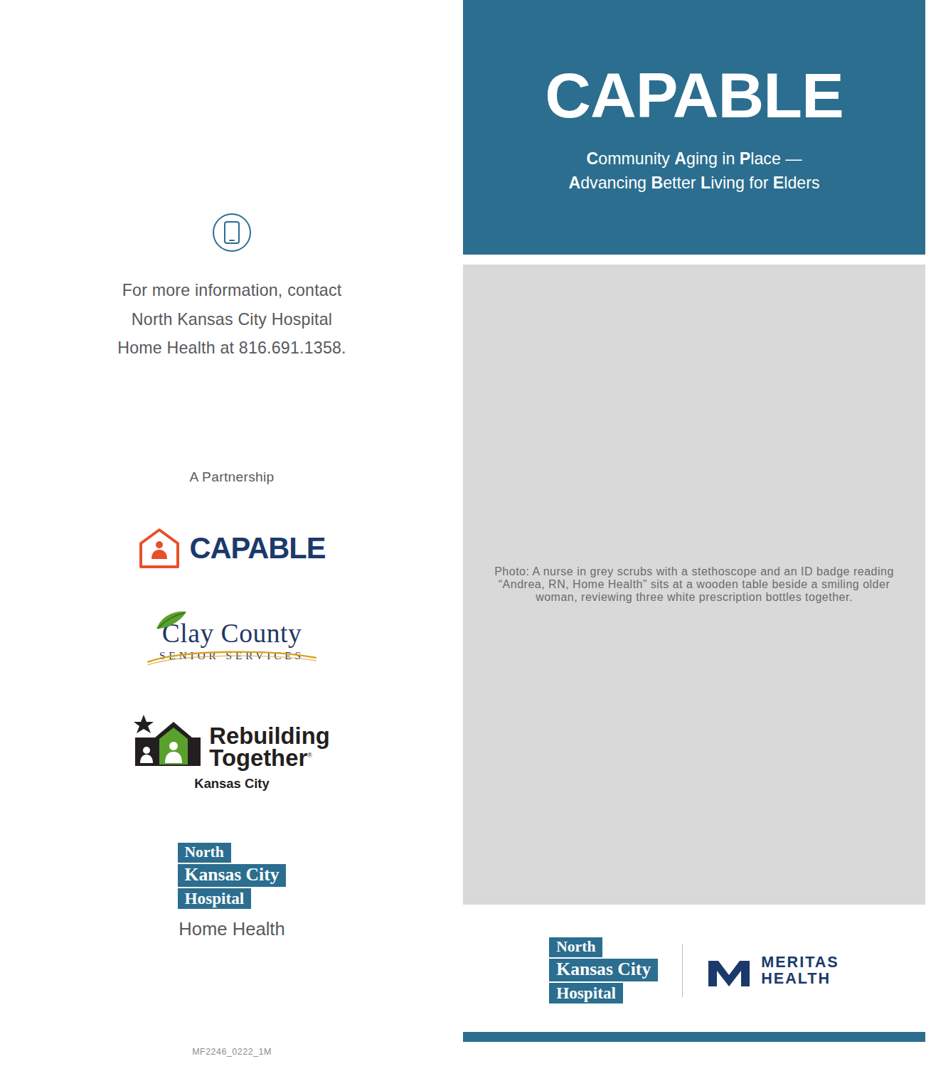For more information, contact
North Kansas City Hospital
Home Health at 816.691.1358.
A Partnership
CAPABLE
Clay County
SENIOR SERVICES
Rebuilding
Together®
Kansas City
North Kansas City Hospital
Home Health
MF2246_0222_1M
CAPABLE
Community Aging in Place —
Advancing Better Living for Elders
Photo: A nurse in grey scrubs with a stethoscope and an ID badge reading “Andrea, RN, Home Health” sits at a wooden table beside a smiling older woman, reviewing three white prescription bottles together.
North Kansas City Hospital
MERITAS
HEALTH